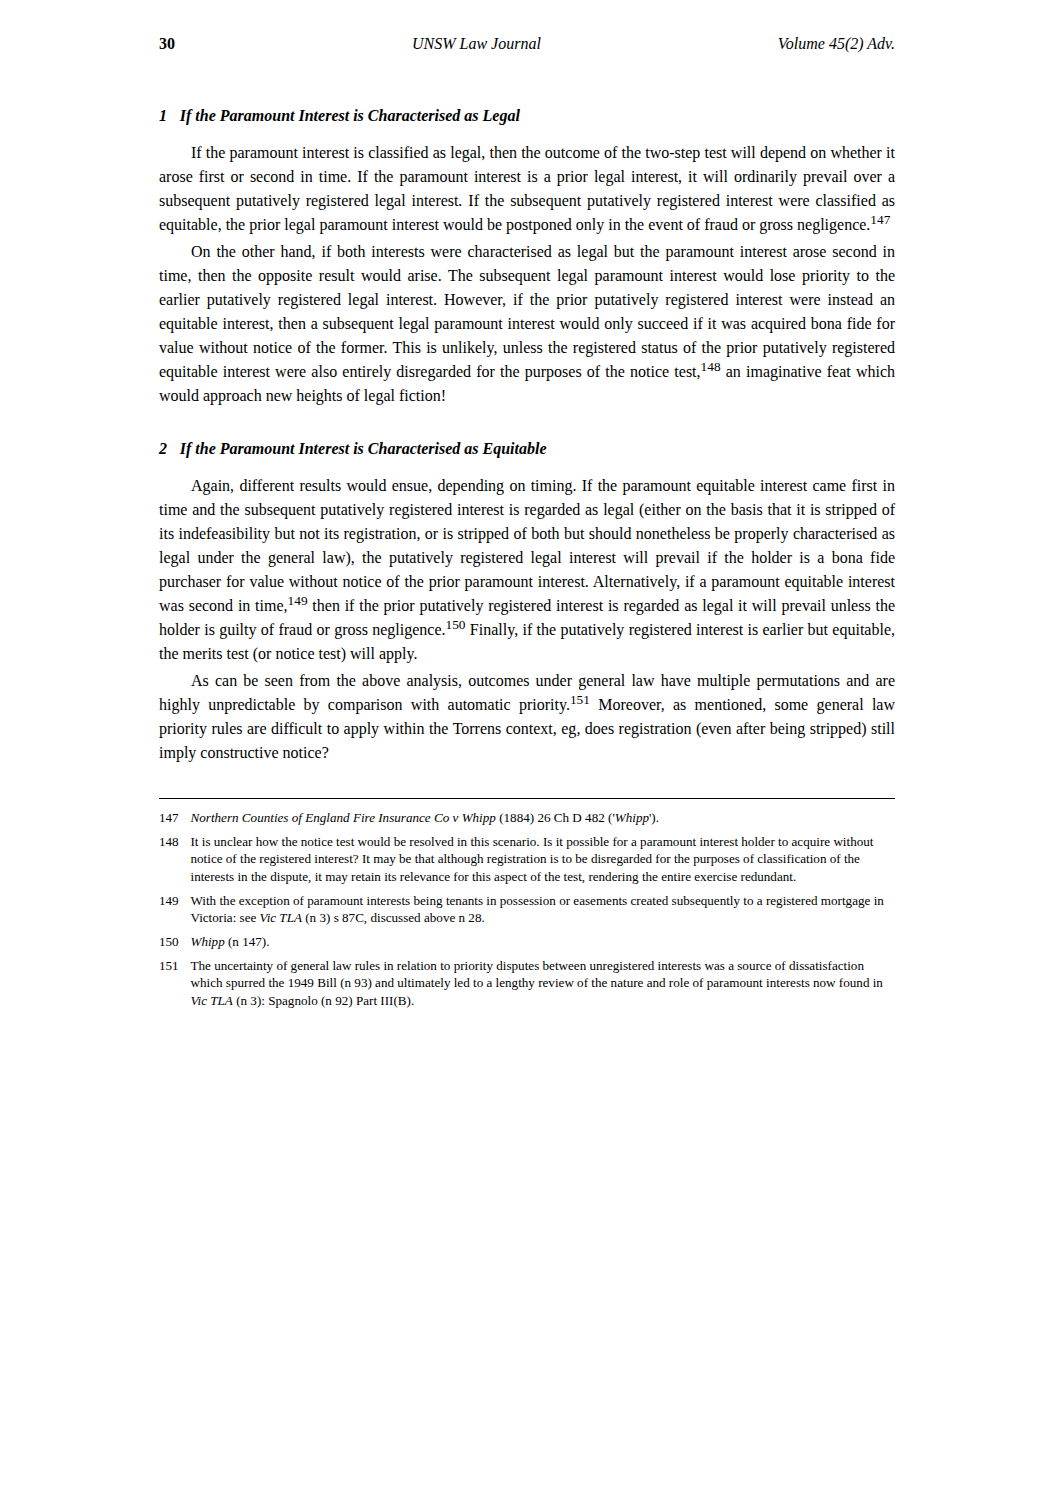30 UNSW Law Journal Volume 45(2) Adv.
1 If the Paramount Interest is Characterised as Legal
If the paramount interest is classified as legal, then the outcome of the two-step test will depend on whether it arose first or second in time. If the paramount interest is a prior legal interest, it will ordinarily prevail over a subsequent putatively registered legal interest. If the subsequent putatively registered interest were classified as equitable, the prior legal paramount interest would be postponed only in the event of fraud or gross negligence.147
On the other hand, if both interests were characterised as legal but the paramount interest arose second in time, then the opposite result would arise. The subsequent legal paramount interest would lose priority to the earlier putatively registered legal interest. However, if the prior putatively registered interest were instead an equitable interest, then a subsequent legal paramount interest would only succeed if it was acquired bona fide for value without notice of the former. This is unlikely, unless the registered status of the prior putatively registered equitable interest were also entirely disregarded for the purposes of the notice test,148 an imaginative feat which would approach new heights of legal fiction!
2 If the Paramount Interest is Characterised as Equitable
Again, different results would ensue, depending on timing. If the paramount equitable interest came first in time and the subsequent putatively registered interest is regarded as legal (either on the basis that it is stripped of its indefeasibility but not its registration, or is stripped of both but should nonetheless be properly characterised as legal under the general law), the putatively registered legal interest will prevail if the holder is a bona fide purchaser for value without notice of the prior paramount interest. Alternatively, if a paramount equitable interest was second in time,149 then if the prior putatively registered interest is regarded as legal it will prevail unless the holder is guilty of fraud or gross negligence.150 Finally, if the putatively registered interest is earlier but equitable, the merits test (or notice test) will apply.
As can be seen from the above analysis, outcomes under general law have multiple permutations and are highly unpredictable by comparison with automatic priority.151 Moreover, as mentioned, some general law priority rules are difficult to apply within the Torrens context, eg, does registration (even after being stripped) still imply constructive notice?
147 Northern Counties of England Fire Insurance Co v Whipp (1884) 26 Ch D 482 ('Whipp').
148 It is unclear how the notice test would be resolved in this scenario. Is it possible for a paramount interest holder to acquire without notice of the registered interest? It may be that although registration is to be disregarded for the purposes of classification of the interests in the dispute, it may retain its relevance for this aspect of the test, rendering the entire exercise redundant.
149 With the exception of paramount interests being tenants in possession or easements created subsequently to a registered mortgage in Victoria: see Vic TLA (n 3) s 87C, discussed above n 28.
150 Whipp (n 147).
151 The uncertainty of general law rules in relation to priority disputes between unregistered interests was a source of dissatisfaction which spurred the 1949 Bill (n 93) and ultimately led to a lengthy review of the nature and role of paramount interests now found in Vic TLA (n 3): Spagnolo (n 92) Part III(B).